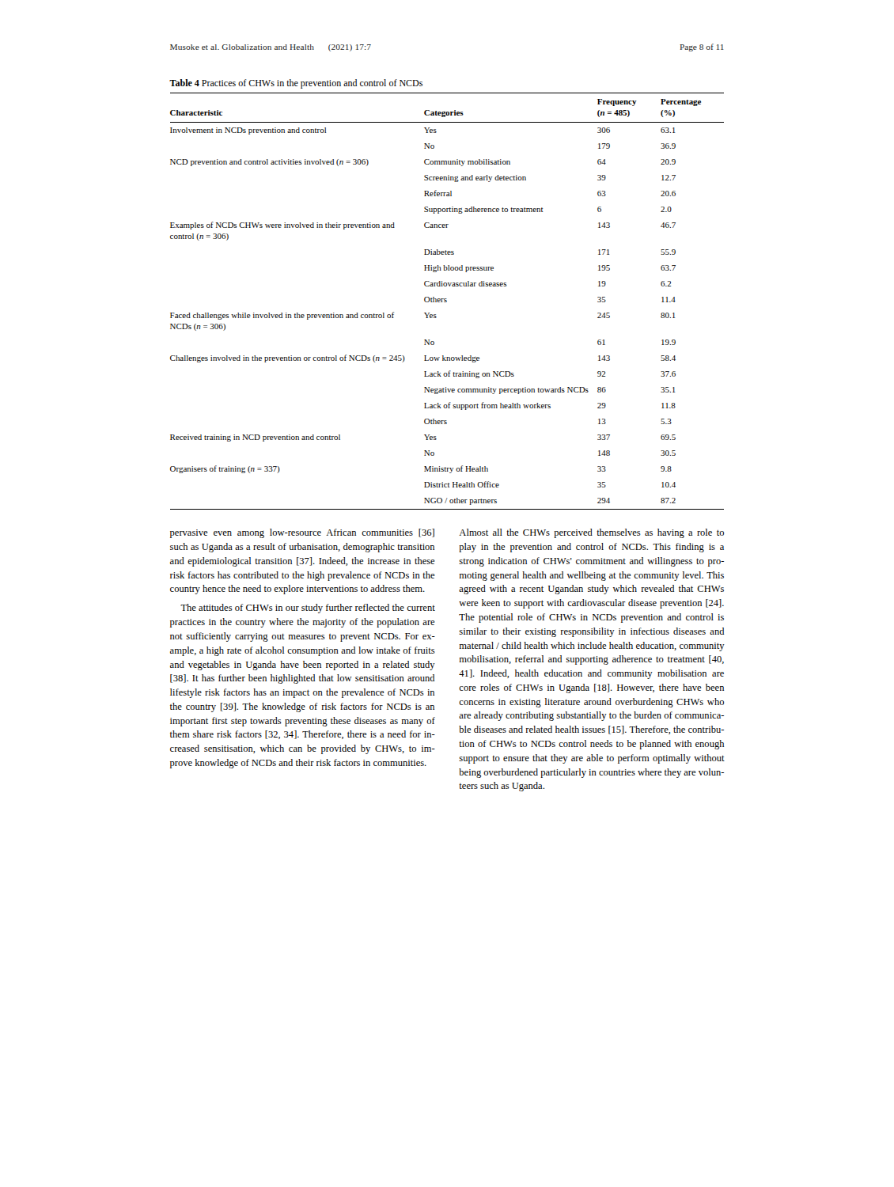Musoke et al. Globalization and Health (2021) 17:7
Page 8 of 11
Table 4 Practices of CHWs in the prevention and control of NCDs
| Characteristic | Categories | Frequency ( n = 485) | Percentage (%) |
| --- | --- | --- | --- |
| Involvement in NCDs prevention and control | Yes | 306 | 63.1 |
| | No | 179 | 36.9 |
| NCD prevention and control activities involved ( n = 306) | Community mobilisation | 64 | 20.9 |
| | Screening and early detection | 39 | 12.7 |
| | Referral | 63 | 20.6 |
| | Supporting adherence to treatment | 6 | 2.0 |
| Examples of NCDs CHWs were involved in their prevention and control ( n = 306) | Cancer | 143 | 46.7 |
| | Diabetes | 171 | 55.9 |
| | High blood pressure | 195 | 63.7 |
| | Cardiovascular diseases | 19 | 6.2 |
| | Others | 35 | 11.4 |
| Faced challenges while involved in the prevention and control of NCDs ( n = 306) | Yes | 245 | 80.1 |
| | No | 61 | 19.9 |
| Challenges involved in the prevention or control of NCDs ( n = 245) | Low knowledge | 143 | 58.4 |
| | Lack of training on NCDs | 92 | 37.6 |
| | Negative community perception towards NCDs | 86 | 35.1 |
| | Lack of support from health workers | 29 | 11.8 |
| | Others | 13 | 5.3 |
| Received training in NCD prevention and control | Yes | 337 | 69.5 |
| | No | 148 | 30.5 |
| Organisers of training ( n = 337) | Ministry of Health | 33 | 9.8 |
| | District Health Office | 35 | 10.4 |
| | NGO / other partners | 294 | 87.2 |
pervasive even among low-resource African communities [36] such as Uganda as a result of urbanisation, demographic transition and epidemiological transition [37]. Indeed, the increase in these risk factors has contributed to the high prevalence of NCDs in the country hence the need to explore interventions to address them.
The attitudes of CHWs in our study further reflected the current practices in the country where the majority of the population are not sufficiently carrying out measures to prevent NCDs. For example, a high rate of alcohol consumption and low intake of fruits and vegetables in Uganda have been reported in a related study [38]. It has further been highlighted that low sensitisation around lifestyle risk factors has an impact on the prevalence of NCDs in the country [39]. The knowledge of risk factors for NCDs is an important first step towards preventing these diseases as many of them share risk factors [32, 34]. Therefore, there is a need for increased sensitisation, which can be provided by CHWs, to improve knowledge of NCDs and their risk factors in communities.
Almost all the CHWs perceived themselves as having a role to play in the prevention and control of NCDs. This finding is a strong indication of CHWs' commitment and willingness to promoting general health and wellbeing at the community level. This agreed with a recent Ugandan study which revealed that CHWs were keen to support with cardiovascular disease prevention [24]. The potential role of CHWs in NCDs prevention and control is similar to their existing responsibility in infectious diseases and maternal / child health which include health education, community mobilisation, referral and supporting adherence to treatment [40, 41]. Indeed, health education and community mobilisation are core roles of CHWs in Uganda [18]. However, there have been concerns in existing literature around overburdening CHWs who are already contributing substantially to the burden of communicable diseases and related health issues [15]. Therefore, the contribution of CHWs to NCDs control needs to be planned with enough support to ensure that they are able to perform optimally without being overburdened particularly in countries where they are volunteers such as Uganda.